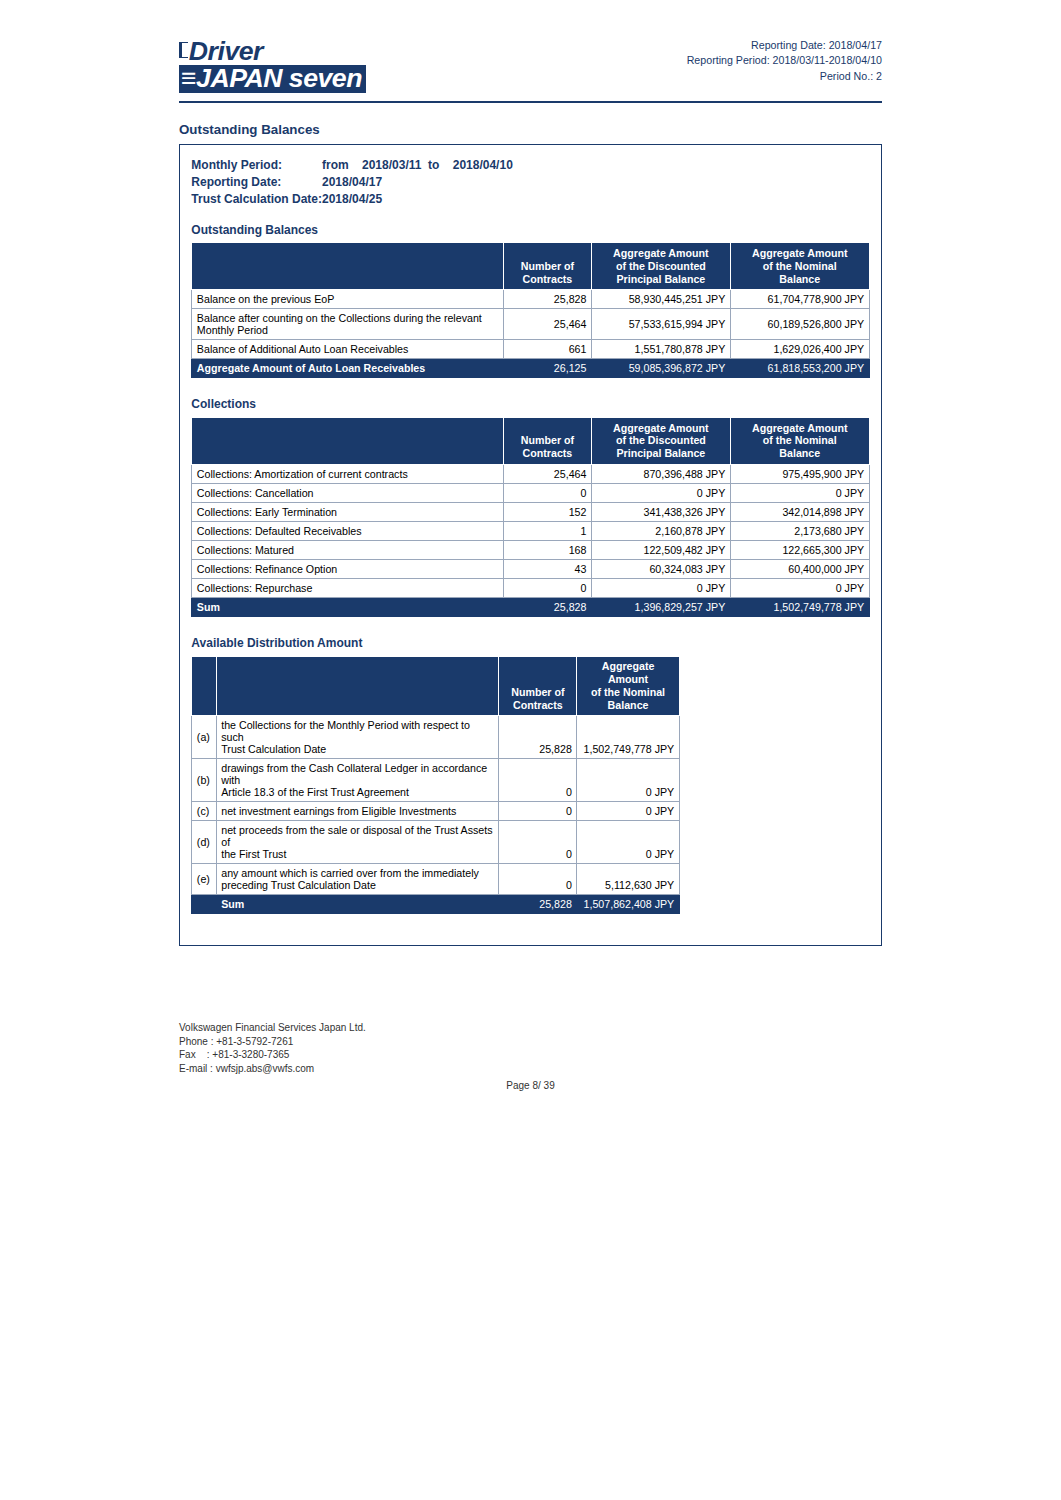Driver
≡JAPAN seven
Reporting Date: 2018/04/17
Reporting Period: 2018/03/11-2018/04/10
Period No.: 2
Outstanding Balances
| Monthly Period: | from 2018/03/11 to 2018/04/10 |
| Reporting Date: | 2018/04/17 |
| Trust Calculation Date: | 2018/04/25 |
Outstanding Balances
| | Number of Contracts | Aggregate Amount of the Discounted Principal Balance | Aggregate Amount of the Nominal Balance |
| --- | --- | --- | --- |
| Balance on the previous EoP | 25,828 | 58,930,445,251 JPY | 61,704,778,900 JPY |
| Balance after counting on the Collections during the relevant Monthly Period | 25,464 | 57,533,615,994 JPY | 60,189,526,800 JPY |
| Balance of Additional Auto Loan Receivables | 661 | 1,551,780,878 JPY | 1,629,026,400 JPY |
| Aggregate Amount of Auto Loan Receivables | 26,125 | 59,085,396,872 JPY | 61,818,553,200 JPY |
Collections
| | Number of Contracts | Aggregate Amount of the Discounted Principal Balance | Aggregate Amount of the Nominal Balance |
| --- | --- | --- | --- |
| Collections: Amortization of current contracts | 25,464 | 870,396,488 JPY | 975,495,900 JPY |
| Collections: Cancellation | 0 | 0 JPY | 0 JPY |
| Collections: Early Termination | 152 | 341,438,326 JPY | 342,014,898 JPY |
| Collections: Defaulted Receivables | 1 | 2,160,878 JPY | 2,173,680 JPY |
| Collections: Matured | 168 | 122,509,482 JPY | 122,665,300 JPY |
| Collections: Refinance Option | 43 | 60,324,083 JPY | 60,400,000 JPY |
| Collections: Repurchase | 0 | 0 JPY | 0 JPY |
| Sum | 25,828 | 1,396,829,257 JPY | 1,502,749,778 JPY |
Available Distribution Amount
| | | Number of Contracts | Aggregate Amount of the Nominal Balance |
| --- | --- | --- | --- |
| (a) | the Collections for the Monthly Period with respect to such Trust Calculation Date | 25,828 | 1,502,749,778 JPY |
| (b) | drawings from the Cash Collateral Ledger in accordance with Article 18.3 of the First Trust Agreement | 0 | 0 JPY |
| (c) | net investment earnings from Eligible Investments | 0 | 0 JPY |
| (d) | net proceeds from the sale or disposal of the Trust Assets of the First Trust | 0 | 0 JPY |
| (e) | any amount which is carried over from the immediately preceding Trust Calculation Date | 0 | 5,112,630 JPY |
| | Sum | 25,828 | 1,507,862,408 JPY |
Volkswagen Financial Services Japan Ltd.
Phone : +81-3-5792-7261
Fax : +81-3-3280-7365
E-mail : vwfsjp.abs@vwfs.com
Page 8/ 39